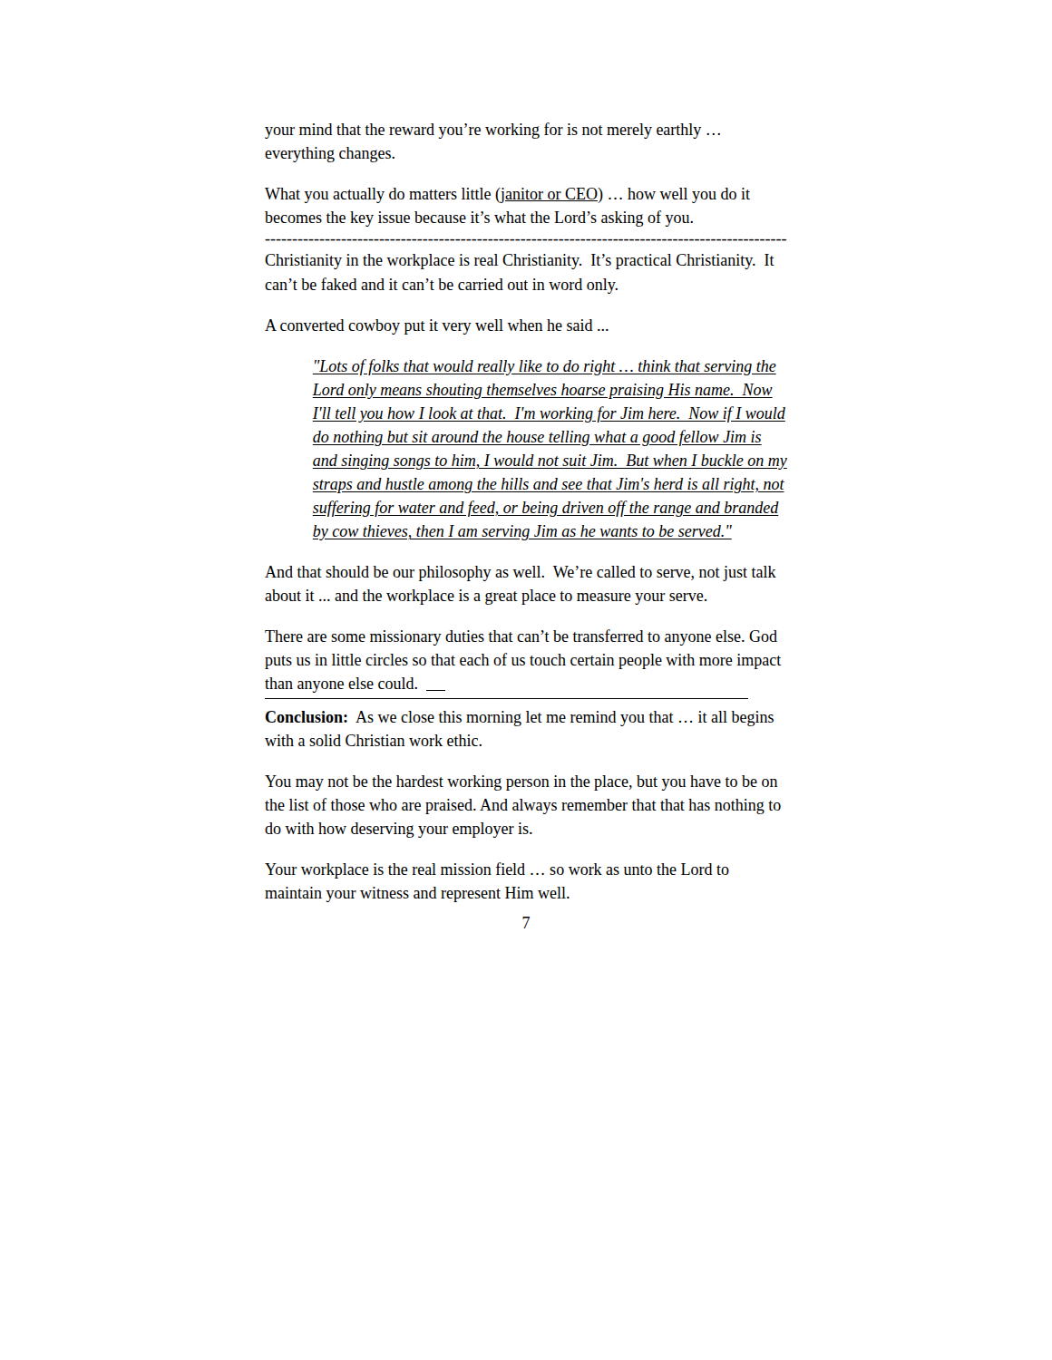your mind that the reward you’re working for is not merely earthly … everything changes.
What you actually do matters little (janitor or CEO) … how well you do it becomes the key issue because it’s what the Lord’s asking of you.
-----------------------------------------------------------------------------------------------------
Christianity in the workplace is real Christianity. It’s practical Christianity. It can’t be faked and it can’t be carried out in word only.
A converted cowboy put it very well when he said ...
"Lots of folks that would really like to do right … think that serving the Lord only means shouting themselves hoarse praising His name. Now I'll tell you how I look at that. I'm working for Jim here. Now if I would do nothing but sit around the house telling what a good fellow Jim is and singing songs to him, I would not suit Jim. But when I buckle on my straps and hustle among the hills and see that Jim's herd is all right, not suffering for water and feed, or being driven off the range and branded by cow thieves, then I am serving Jim as he wants to be served."
And that should be our philosophy as well. We’re called to serve, not just talk about it ... and the workplace is a great place to measure your serve.
There are some missionary duties that can’t be transferred to anyone else. God puts us in little circles so that each of us touch certain people with more impact than anyone else could.
Conclusion: As we close this morning let me remind you that … it all begins with a solid Christian work ethic.
You may not be the hardest working person in the place, but you have to be on the list of those who are praised. And always remember that that has nothing to do with how deserving your employer is.
Your workplace is the real mission field … so work as unto the Lord to maintain your witness and represent Him well.
7